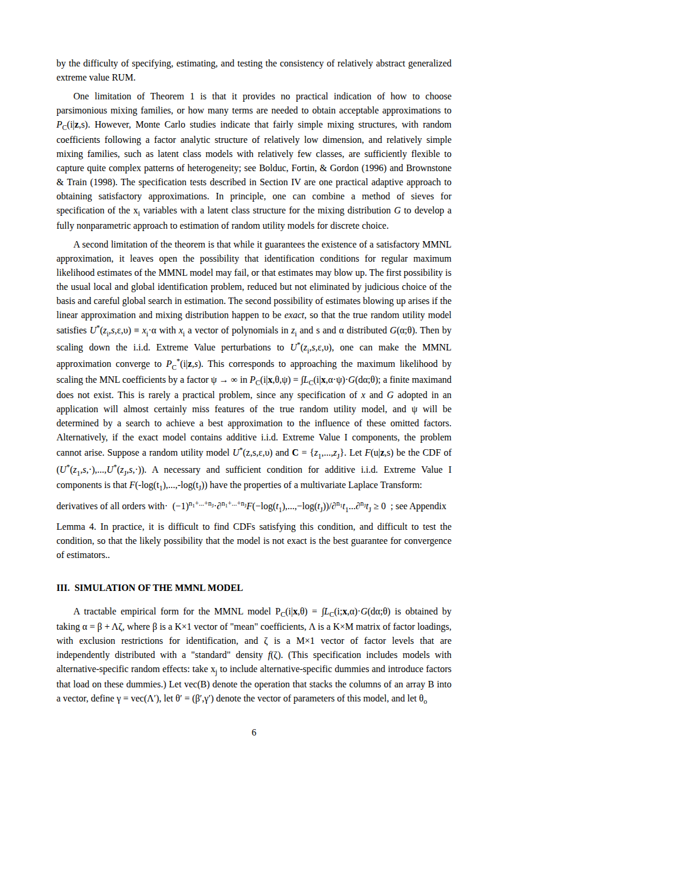by the difficulty of specifying, estimating, and testing the consistency of relatively abstract generalized extreme value RUM.
One limitation of Theorem 1 is that it provides no practical indication of how to choose parsimonious mixing families, or how many terms are needed to obtain acceptable approximations to PC(i|z,s). However, Monte Carlo studies indicate that fairly simple mixing structures, with random coefficients following a factor analytic structure of relatively low dimension, and relatively simple mixing families, such as latent class models with relatively few classes, are sufficiently flexible to capture quite complex patterns of heterogeneity; see Bolduc, Fortin, & Gordon (1996) and Brownstone & Train (1998). The specification tests described in Section IV are one practical adaptive approach to obtaining satisfactory approximations. In principle, one can combine a method of sieves for specification of the xi variables with a latent class structure for the mixing distribution G to develop a fully nonparametric approach to estimation of random utility models for discrete choice.
A second limitation of the theorem is that while it guarantees the existence of a satisfactory MMNL approximation, it leaves open the possibility that identification conditions for regular maximum likelihood estimates of the MMNL model may fail, or that estimates may blow up. The first possibility is the usual local and global identification problem, reduced but not eliminated by judicious choice of the basis and careful global search in estimation. The second possibility of estimates blowing up arises if the linear approximation and mixing distribution happen to be exact, so that the true random utility model satisfies U*(zi,s,ε,υ) ≡ xi·α with xi a vector of polynomials in zi and s and α distributed G(α;θ). Then by scaling down the i.i.d. Extreme Value perturbations to U*(zi,s,ε,υ), one can make the MMNL approximation converge to PC*(i|z,s). This corresponds to approaching the maximum likelihood by scaling the MNL coefficients by a factor ψ → ∞ in PC(i|x,θ,ψ) = ∫LC(i|x,α·ψ)·G(dα;θ); a finite maximand does not exist. This is rarely a practical problem, since any specification of x and G adopted in an application will almost certainly miss features of the true random utility model, and ψ will be determined by a search to achieve a best approximation to the influence of these omitted factors. Alternatively, if the exact model contains additive i.i.d. Extreme Value I components, the problem cannot arise. Suppose a random utility model U*(z,s,ε,υ) and C = {z1,...,zJ}. Let F(u|z,s) be the CDF of (U*(z1,s,·),...,U*(zJ,s,·)). A necessary and sufficient condition for additive i.i.d. Extreme Value I components is that F(-log(t1),...,-log(tJ)) have the properties of a multivariate Laplace Transform:
derivatives of all orders with· (−1)n1+...+nJ·∂n1+...+nJF(−log(t1),...,−log(tJ))/∂n1t1...∂nJtJ ≥ 0 ; see Appendix
Lemma 4. In practice, it is difficult to find CDFs satisfying this condition, and difficult to test the condition, so that the likely possibility that the model is not exact is the best guarantee for convergence of estimators..
III. SIMULATION OF THE MMNL MODEL
A tractable empirical form for the MMNL model PC(i|x,θ) = ∫LC(i;x,α)·G(dα;θ) is obtained by taking α = β + Λζ, where β is a K×1 vector of "mean" coefficients, Λ is a K×M matrix of factor loadings, with exclusion restrictions for identification, and ζ is a M×1 vector of factor levels that are independently distributed with a "standard" density f(ζ). (This specification includes models with alternative-specific random effects: take xj to include alternative-specific dummies and introduce factors that load on these dummies.) Let vec(B) denote the operation that stacks the columns of an array B into a vector, define γ = vec(Λ′), let θ′ = (β′,γ′) denote the vector of parameters of this model, and let θo
6